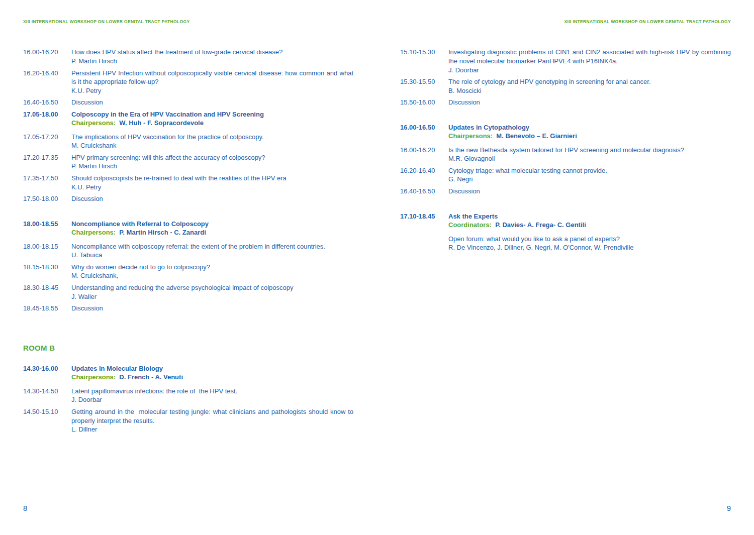XIII International Workshop on Lower Genital Tract Pathology
| 16.00-16.20 | How does HPV status affect the treatment of low-grade cervical disease? P. Martin Hirsch |
| 16.20-16.40 | Persistent HPV Infection without colposcopically visible cervical disease: how common and what is it the appropriate follow-up? K.U. Petry |
| 16.40-16.50 | Discussion |
17.05-18.00
Colposcopy in the Era of HPV Vaccination and HPV Screening
Chairpersons: W. Huh - F. Sopracordevole
| 17.05-17.20 | The implications of HPV vaccination for the practice of colposcopy. M. Cruickshank |
| 17.20-17.35 | HPV primary screening: will this affect the accuracy of colposcopy? P. Martin Hirsch |
| 17.35-17.50 | Should colposcopists be re-trained to deal with the realities of the HPV era K.U. Petry |
| 17.50-18.00 | Discussion |
18.00-18.55
Noncompliance with Referral to Colposcopy
Chairpersons: P. Martin Hirsch - C. Zanardi
| 18.00-18.15 | Noncompliance with colposcopy referral: the extent of the problem in different countries. U. Tabuica |
| 18.15-18.30 | Why do women decide not to go to colposcopy? M. Cruickshank, |
| 18.30-18-45 | Understanding and reducing the adverse psychological impact of colposcopy J. Waller |
| 18.45-18.55 | Discussion |
ROOM B
14.30-16.00
Updates in Molecular Biology
Chairpersons: D. French - A. Venuti
| 14.30-14.50 | Latent papillomavirus infections: the role of the HPV test. J. Doorbar |
| 14.50-15.10 | Getting around in the molecular testing jungle: what clinicians and pathologists should know to properly interpret the results. L. Dillner |
8
XIII International Workshop on Lower Genital Tract Pathology
| 15.10-15.30 | Investigating diagnostic problems of CIN1 and CIN2 associated with high-risk HPV by combining the novel molecular biomarker PanHPVE4 with P16INK4a. J. Doorbar |
| 15.30-15.50 | The role of cytology and HPV genotyping in screening for anal cancer. B. Moscicki |
| 15.50-16.00 | Discussion |
16.00-16.50
Updates in Cytopathology
Chairpersons: M. Benevolo – E. Giarnieri
| 16.00-16.20 | Is the new Bethesda system tailored for HPV screening and molecular diagnosis? M.R. Giovagnoli |
| 16.20-16.40 | Cytology triage: what molecular testing cannot provide. G. Negri |
| 16.40-16.50 | Discussion |
17.10-18.45
Ask the Experts
Coordinators: P. Davies- A. Frega- C. Gentili
| | Open forum: what would you like to ask a panel of experts? R. De Vincenzo, J. Dillner, G. Negri, M. O'Connor, W. Prendiville |
9